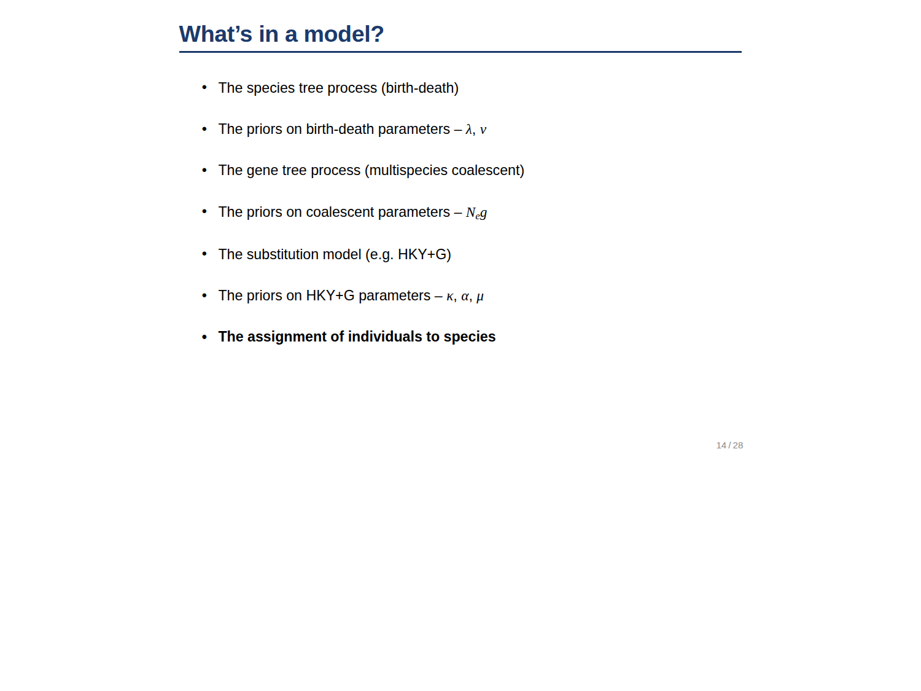What’s in a model?
The species tree process (birth-death)
The priors on birth-death parameters – λ, ν
The gene tree process (multispecies coalescent)
The priors on coalescent parameters – Neg
The substitution model (e.g. HKY+G)
The priors on HKY+G parameters – κ, α, μ
The assignment of individuals to species
14 / 28